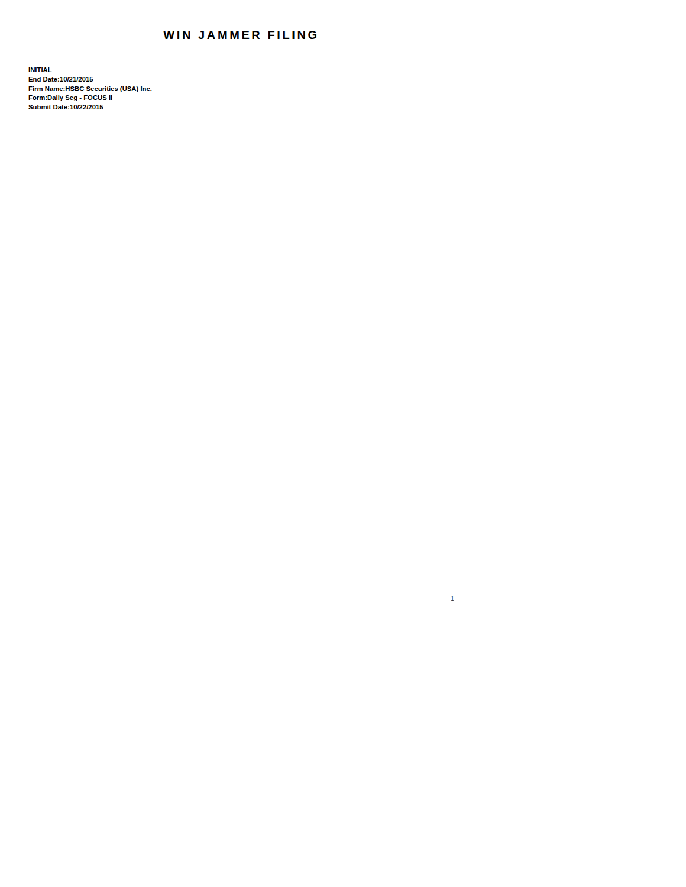WIN JAMMER FILING
INITIAL
End Date:10/21/2015
Firm Name:HSBC Securities (USA) Inc.
Form:Daily Seg - FOCUS II
Submit Date:10/22/2015
1